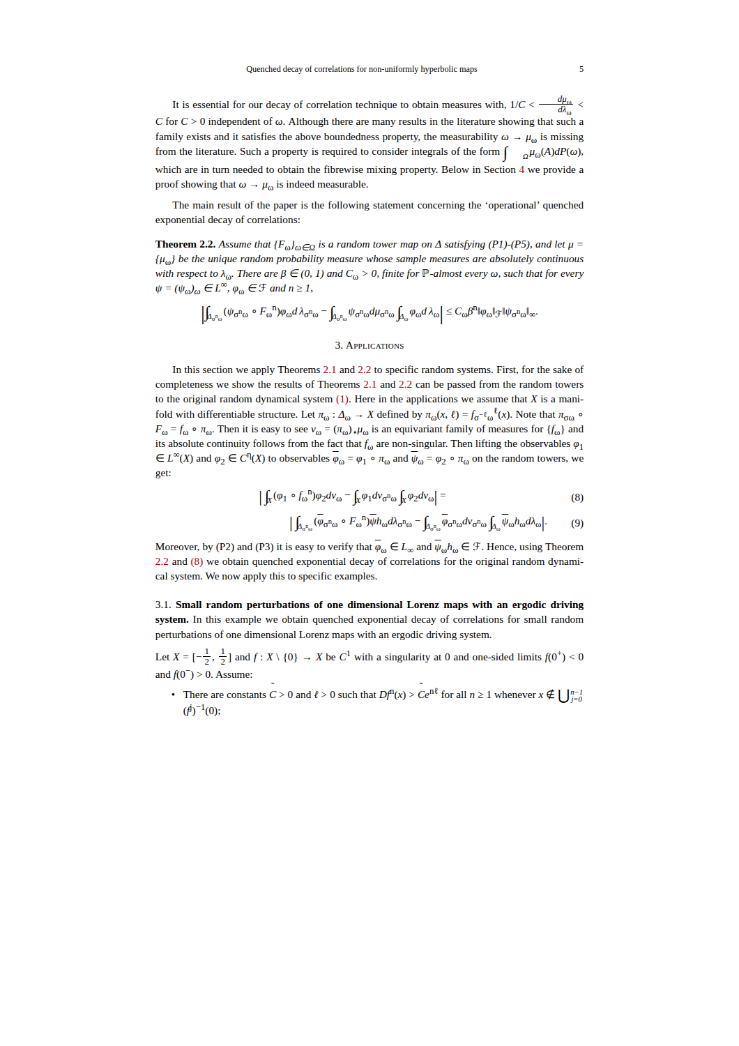Quenched decay of correlations for non-uniformly hyperbolic maps
5
It is essential for our decay of correlation technique to obtain measures with, 1/C < dμω dλω < C for C > 0 independent of ω. Although there are many results in the literature showing that such a family exists and it satisfies the above boundedness property, the measurability ω → μω is missing from the literature. Such a property is required to consider integrals of the form ∫Ωμω(A)dP(ω), which are in turn needed to obtain the fibrewise mixing property. Below in Section 4 we provide a proof showing that ω → μω is indeed measurable.
The main result of the paper is the following statement concerning the ‘operational’ quenched exponential decay of correlations:
Theorem 2.2. Assume that {Fω}ω∈Ω is a random tower map on Δ satisfying (P1)-(P5), and let μ = {μω} be the unique random probability measure whose sample measures are absolutely continuous with respect to λω. There are β ∈ (0, 1) and Cω > 0, finite for ℙ-almost every ω, such that for every ψ = (ψω)ω ∈ L∞, φω ∈ ℱ and n ≥ 1,
|∫Δσnω(ψσnω ∘ Fωn)φωd λσnω − ∫Δσnω ψσnωdμσnω ∫Δω φωd λω| ≤ Cωβn‖φω‖ℱ‖ψσnω‖∞.
3. Applications
In this section we apply Theorems 2.1 and 2.2 to specific random systems. First, for the sake of completeness we show the results of Theorems 2.1 and 2.2 can be passed from the random towers to the original random dynamical system (1). Here in the applications we assume that X is a manifold with differentiable structure. Let πω : Δω → X defined by πω(x, ℓ) = fσ−ℓωℓ(x). Note that πσω ∘ Fω = fω ∘ πω. Then it is easy to see νω = (πω)⋆μω is an equivariant family of measures for {fω} and its absolute continuity follows from the fact that fω are non-singular. Then lifting the observables φ1 ∈ L∞(X) and φ2 ∈ Cη(X) to observables φω = φ1 ∘ πω and ψω = φ2 ∘ πω on the random towers, we get:
| ∫X(φ1 ∘ fωn)φ2dνω − ∫Xφ1dνσnω ∫Xφ2dνω| =
(8)
| ∫Δσnω(φσnω ∘ Fωn)ψhωdλσnω − ∫Δσnω φσnωdνσnω ∫Δω ψωhωdλω|.
(9)
Moreover, by (P2) and (P3) it is easy to verify that φω ∈ L∞ and ψωhω ∈ ℱ. Hence, using Theorem 2.2 and (8) we obtain quenched exponential decay of correlations for the original random dynamical system. We now apply this to specific examples.
3.1. Small random perturbations of one dimensional Lorenz maps with an ergodic driving system. In this example we obtain quenched exponential decay of correlations for small random perturbations of one dimensional Lorenz maps with an ergodic driving system.
Let X = [−12, 12] and f : X \ {0} → X be C1 with a singularity at 0 and one-sided limits f(0+) < 0 and f(0−) > 0. Assume:
There are constants ˜C > 0 and ℓ > 0 such that Dfn(x) > ˜C enℓ for all n ≥ 1 whenever x ∉ ⋃n−1 j=0(fj)−1(0);